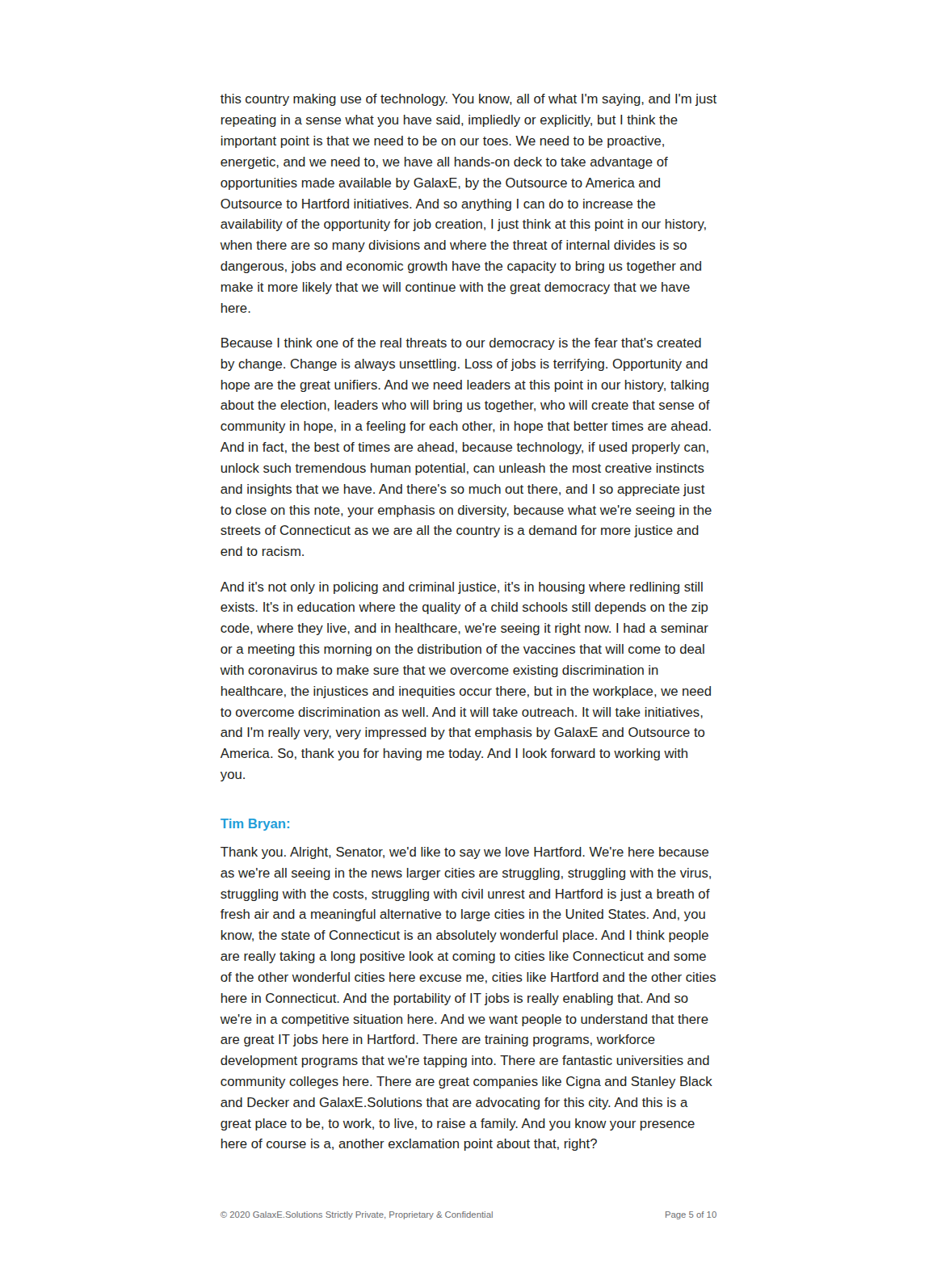this country making use of technology. You know, all of what I'm saying, and I'm just repeating in a sense what you have said, impliedly or explicitly, but I think the important point is that we need to be on our toes. We need to be proactive, energetic, and we need to, we have all hands-on deck to take advantage of opportunities made available by GalaxE, by the Outsource to America and Outsource to Hartford initiatives. And so anything I can do to increase the availability of the opportunity for job creation, I just think at this point in our history, when there are so many divisions and where the threat of internal divides is so dangerous, jobs and economic growth have the capacity to bring us together and make it more likely that we will continue with the great democracy that we have here.
Because I think one of the real threats to our democracy is the fear that's created by change. Change is always unsettling. Loss of jobs is terrifying. Opportunity and hope are the great unifiers. And we need leaders at this point in our history, talking about the election, leaders who will bring us together, who will create that sense of community in hope, in a feeling for each other, in hope that better times are ahead. And in fact, the best of times are ahead, because technology, if used properly can, unlock such tremendous human potential, can unleash the most creative instincts and insights that we have. And there's so much out there, and I so appreciate just to close on this note, your emphasis on diversity, because what we're seeing in the streets of Connecticut as we are all the country is a demand for more justice and end to racism.
And it's not only in policing and criminal justice, it's in housing where redlining still exists. It's in education where the quality of a child schools still depends on the zip code, where they live, and in healthcare, we're seeing it right now. I had a seminar or a meeting this morning on the distribution of the vaccines that will come to deal with coronavirus to make sure that we overcome existing discrimination in healthcare, the injustices and inequities occur there, but in the workplace, we need to overcome discrimination as well. And it will take outreach. It will take initiatives, and I'm really very, very impressed by that emphasis by GalaxE and Outsource to America. So, thank you for having me today. And I look forward to working with you.
Tim Bryan:
Thank you. Alright, Senator, we'd like to say we love Hartford. We're here because as we're all seeing in the news larger cities are struggling, struggling with the virus, struggling with the costs, struggling with civil unrest and Hartford is just a breath of fresh air and a meaningful alternative to large cities in the United States. And, you know, the state of Connecticut is an absolutely wonderful place. And I think people are really taking a long positive look at coming to cities like Connecticut and some of the other wonderful cities here excuse me, cities like Hartford and the other cities here in Connecticut. And the portability of IT jobs is really enabling that. And so we're in a competitive situation here. And we want people to understand that there are great IT jobs here in Hartford. There are training programs, workforce development programs that we're tapping into. There are fantastic universities and community colleges here. There are great companies like Cigna and Stanley Black and Decker and GalaxE.Solutions that are advocating for this city. And this is a great place to be, to work, to live, to raise a family. And you know your presence here of course is a, another exclamation point about that, right?
© 2020 GalaxE.Solutions Strictly Private, Proprietary & Confidential Page 5 of 10